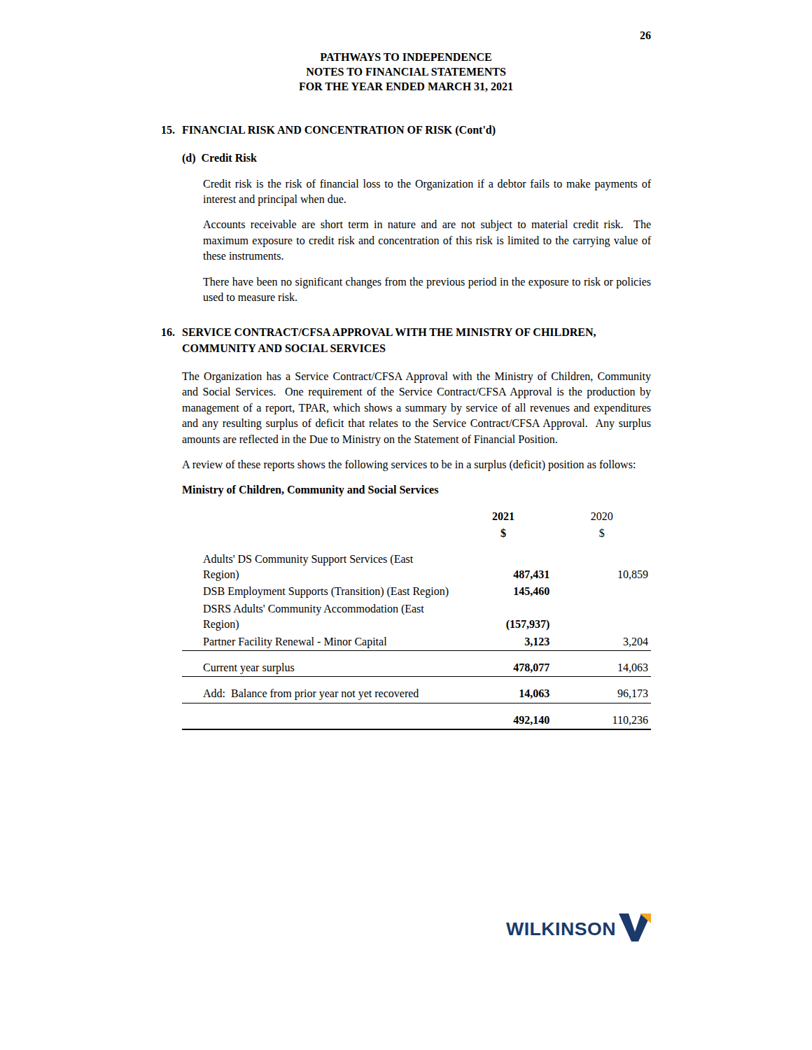26
PATHWAYS TO INDEPENDENCE
NOTES TO FINANCIAL STATEMENTS
FOR THE YEAR ENDED MARCH 31, 2021
15. FINANCIAL RISK AND CONCENTRATION OF RISK (Cont'd)
(d) Credit Risk
Credit risk is the risk of financial loss to the Organization if a debtor fails to make payments of interest and principal when due.
Accounts receivable are short term in nature and are not subject to material credit risk. The maximum exposure to credit risk and concentration of this risk is limited to the carrying value of these instruments.
There have been no significant changes from the previous period in the exposure to risk or policies used to measure risk.
16. SERVICE CONTRACT/CFSA APPROVAL WITH THE MINISTRY OF CHILDREN,
COMMUNITY AND SOCIAL SERVICES
The Organization has a Service Contract/CFSA Approval with the Ministry of Children, Community and Social Services. One requirement of the Service Contract/CFSA Approval is the production by management of a report, TPAR, which shows a summary by service of all revenues and expenditures and any resulting surplus of deficit that relates to the Service Contract/CFSA Approval. Any surplus amounts are reflected in the Due to Ministry on the Statement of Financial Position.
A review of these reports shows the following services to be in a surplus (deficit) position as follows:
Ministry of Children, Community and Social Services
| | 2021 | 2020 |
| | $ | $ |
| Adults' DS Community Support Services (East Region) | 487,431 | 10,859 |
| DSB Employment Supports (Transition) (East Region) | 145,460 | |
| DSRS Adults' Community Accommodation (East Region) | (157,937) | |
| Partner Facility Renewal - Minor Capital | 3,123 | 3,204 |
| Current year surplus | 478,077 | 14,063 |
| Add: Balance from prior year not yet recovered | 14,063 | 96,173 |
| | 492,140 | 110,236 |
WILKINSON